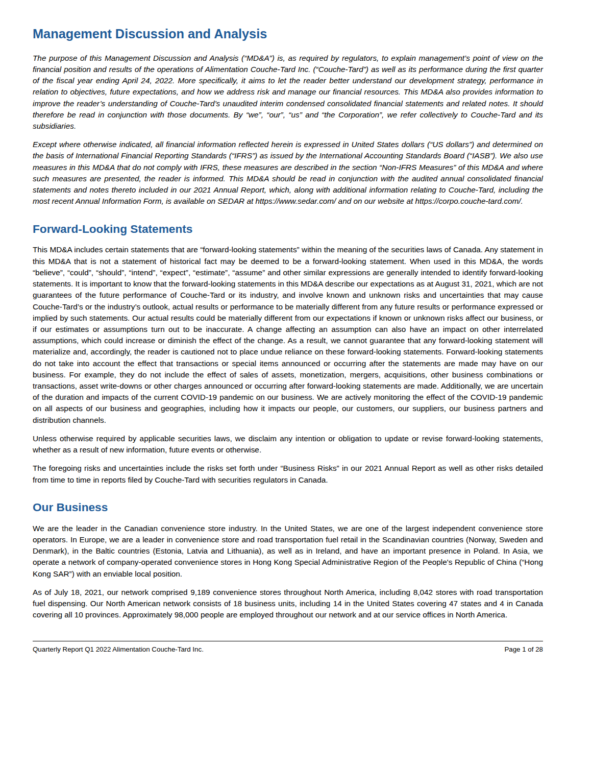Management Discussion and Analysis
The purpose of this Management Discussion and Analysis (“MD&A”) is, as required by regulators, to explain management’s point of view on the financial position and results of the operations of Alimentation Couche-Tard Inc. (“Couche-Tard”) as well as its performance during the first quarter of the fiscal year ending April 24, 2022. More specifically, it aims to let the reader better understand our development strategy, performance in relation to objectives, future expectations, and how we address risk and manage our financial resources. This MD&A also provides information to improve the reader’s understanding of Couche-Tard’s unaudited interim condensed consolidated financial statements and related notes. It should therefore be read in conjunction with those documents. By “we”, “our”, “us” and “the Corporation”, we refer collectively to Couche-Tard and its subsidiaries.
Except where otherwise indicated, all financial information reflected herein is expressed in United States dollars (“US dollars”) and determined on the basis of International Financial Reporting Standards (“IFRS”) as issued by the International Accounting Standards Board (“IASB”). We also use measures in this MD&A that do not comply with IFRS, these measures are described in the section “Non-IFRS Measures” of this MD&A and where such measures are presented, the reader is informed. This MD&A should be read in conjunction with the audited annual consolidated financial statements and notes thereto included in our 2021 Annual Report, which, along with additional information relating to Couche-Tard, including the most recent Annual Information Form, is available on SEDAR at https://www.sedar.com/ and on our website at https://corpo.couche-tard.com/.
Forward-Looking Statements
This MD&A includes certain statements that are “forward-looking statements” within the meaning of the securities laws of Canada. Any statement in this MD&A that is not a statement of historical fact may be deemed to be a forward-looking statement. When used in this MD&A, the words “believe”, “could”, “should”, “intend”, “expect”, “estimate”, “assume” and other similar expressions are generally intended to identify forward-looking statements. It is important to know that the forward-looking statements in this MD&A describe our expectations as at August 31, 2021, which are not guarantees of the future performance of Couche-Tard or its industry, and involve known and unknown risks and uncertainties that may cause Couche-Tard’s or the industry’s outlook, actual results or performance to be materially different from any future results or performance expressed or implied by such statements. Our actual results could be materially different from our expectations if known or unknown risks affect our business, or if our estimates or assumptions turn out to be inaccurate. A change affecting an assumption can also have an impact on other interrelated assumptions, which could increase or diminish the effect of the change. As a result, we cannot guarantee that any forward-looking statement will materialize and, accordingly, the reader is cautioned not to place undue reliance on these forward-looking statements. Forward-looking statements do not take into account the effect that transactions or special items announced or occurring after the statements are made may have on our business. For example, they do not include the effect of sales of assets, monetization, mergers, acquisitions, other business combinations or transactions, asset write-downs or other charges announced or occurring after forward-looking statements are made. Additionally, we are uncertain of the duration and impacts of the current COVID-19 pandemic on our business. We are actively monitoring the effect of the COVID-19 pandemic on all aspects of our business and geographies, including how it impacts our people, our customers, our suppliers, our business partners and distribution channels.
Unless otherwise required by applicable securities laws, we disclaim any intention or obligation to update or revise forward-looking statements, whether as a result of new information, future events or otherwise.
The foregoing risks and uncertainties include the risks set forth under “Business Risks” in our 2021 Annual Report as well as other risks detailed from time to time in reports filed by Couche-Tard with securities regulators in Canada.
Our Business
We are the leader in the Canadian convenience store industry. In the United States, we are one of the largest independent convenience store operators. In Europe, we are a leader in convenience store and road transportation fuel retail in the Scandinavian countries (Norway, Sweden and Denmark), in the Baltic countries (Estonia, Latvia and Lithuania), as well as in Ireland, and have an important presence in Poland. In Asia, we operate a network of company-operated convenience stores in Hong Kong Special Administrative Region of the People's Republic of China (“Hong Kong SAR”) with an enviable local position.
As of July 18, 2021, our network comprised 9,189 convenience stores throughout North America, including 8,042 stores with road transportation fuel dispensing. Our North American network consists of 18 business units, including 14 in the United States covering 47 states and 4 in Canada covering all 10 provinces. Approximately 98,000 people are employed throughout our network and at our service offices in North America.
Quarterly Report Q1 2022 Alimentation Couche-Tard Inc. Page 1 of 28